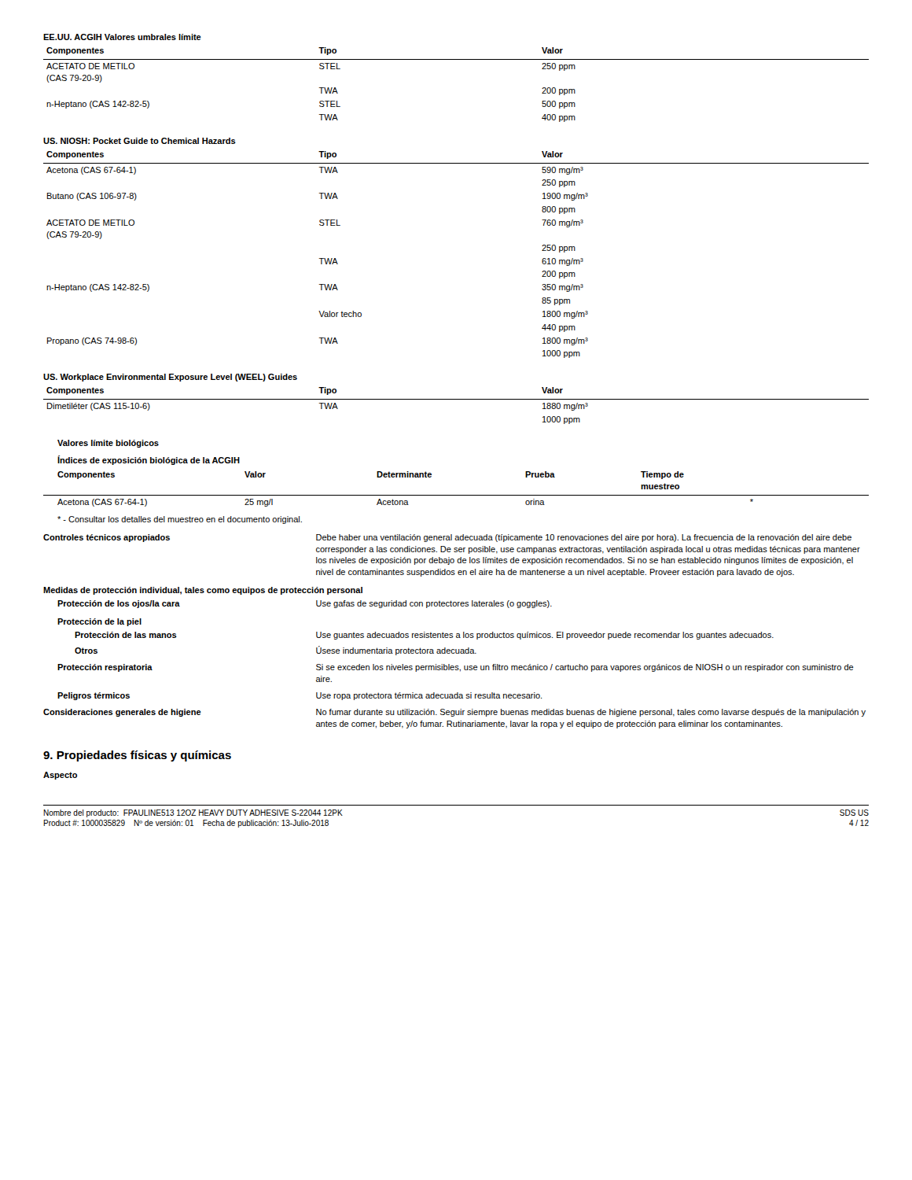EE.UU. ACGIH Valores umbrales límite
| Componentes | Tipo | Valor |
| --- | --- | --- |
| ACETATO DE METILO (CAS 79-20-9) | STEL | 250 ppm |
| | TWA | 200 ppm |
| n-Heptano (CAS 142-82-5) | STEL | 500 ppm |
| | TWA | 400 ppm |
US. NIOSH: Pocket Guide to Chemical Hazards
| Componentes | Tipo | Valor |
| --- | --- | --- |
| Acetona (CAS 67-64-1) | TWA | 590 mg/m³ |
| | | 250 ppm |
| Butano (CAS 106-97-8) | TWA | 1900 mg/m³ |
| | | 800 ppm |
| ACETATO DE METILO (CAS 79-20-9) | STEL | 760 mg/m³ |
| | | 250 ppm |
| | TWA | 610 mg/m³ |
| | | 200 ppm |
| n-Heptano (CAS 142-82-5) | TWA | 350 mg/m³ |
| | | 85 ppm |
| | Valor techo | 1800 mg/m³ |
| | | 440 ppm |
| Propano (CAS 74-98-6) | TWA | 1800 mg/m³ |
| | | 1000 ppm |
US. Workplace Environmental Exposure Level (WEEL) Guides
| Componentes | Tipo | Valor |
| --- | --- | --- |
| Dimetiléter (CAS 115-10-6) | TWA | 1880 mg/m³ |
| | | 1000 ppm |
Valores límite biológicos
Índices de exposición biológica de la ACGIH
| Componentes | Valor | Determinante | Prueba | Tiempo de muestreo |
| --- | --- | --- | --- | --- |
| Acetona (CAS 67-64-1) | 25 mg/l | Acetona | orina | * |
* - Consultar los detalles del muestreo en el documento original.
Controles técnicos apropiados
Debe haber una ventilación general adecuada (típicamente 10 renovaciones del aire por hora). La frecuencia de la renovación del aire debe corresponder a las condiciones. De ser posible, use campanas extractoras, ventilación aspirada local u otras medidas técnicas para mantener los niveles de exposición por debajo de los límites de exposición recomendados. Si no se han establecido ningunos límites de exposición, el nivel de contaminantes suspendidos en el aire ha de mantenerse a un nivel aceptable. Proveer estación para lavado de ojos.
Medidas de protección individual, tales como equipos de protección personal
Protección de los ojos/la cara
Use gafas de seguridad con protectores laterales (o goggles).
Protección de la piel
Protección de las manos
Use guantes adecuados resistentes a los productos químicos. El proveedor puede recomendar los guantes adecuados.
Otros
Úsese indumentaria protectora adecuada.
Protección respiratoria
Si se exceden los niveles permisibles, use un filtro mecánico / cartucho para vapores orgánicos de NIOSH o un respirador con suministro de aire.
Peligros térmicos
Use ropa protectora térmica adecuada si resulta necesario.
Consideraciones generales de higiene
No fumar durante su utilización. Seguir siempre buenas medidas buenas de higiene personal, tales como lavarse después de la manipulación y antes de comer, beber, y/o fumar. Rutinariamente, lavar la ropa y el equipo de protección para eliminar los contaminantes.
9. Propiedades físicas y químicas
Aspecto
Nombre del producto: FPAULINE513 12OZ HEAVY DUTY ADHESIVE S-22044 12PK
SDS US
Product #: 1000035829 Nº de versión: 01 Fecha de publicación: 13-Julio-2018
4 / 12